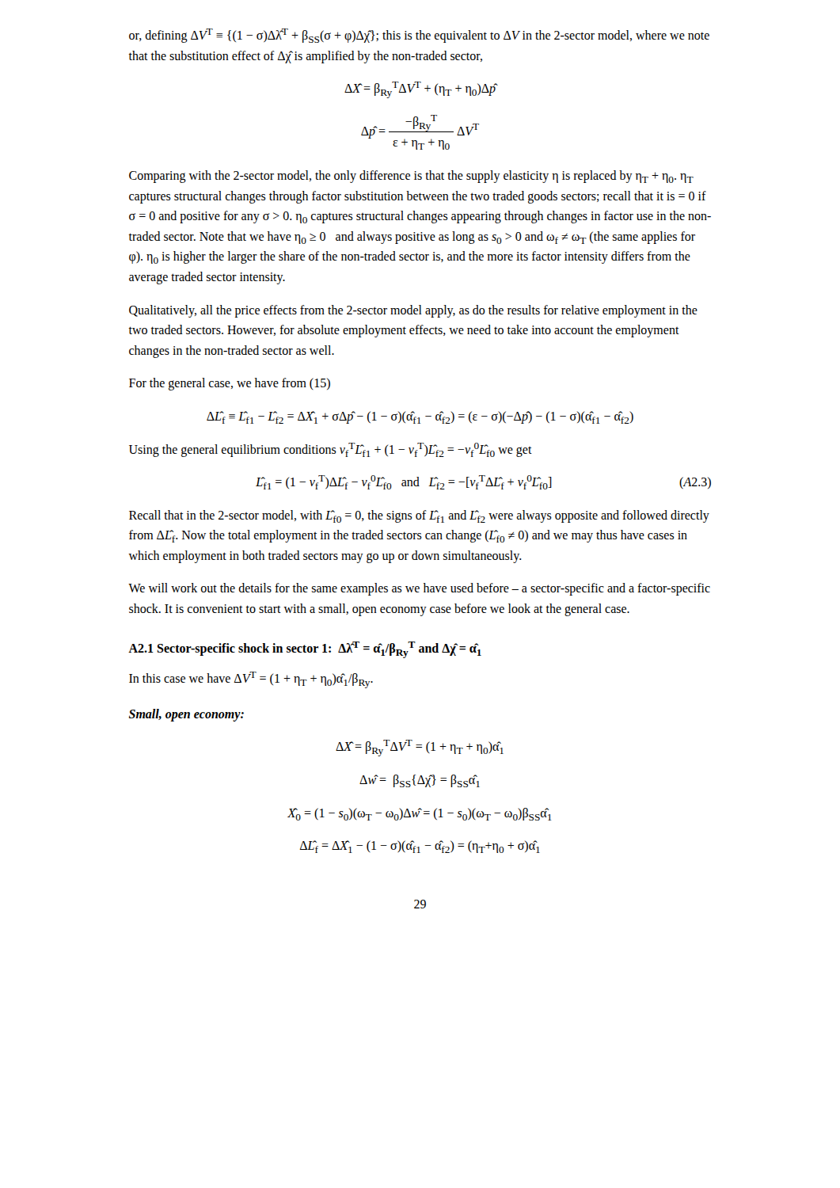or, defining ΔVT ≡ {(1 − σ)Δλ̂T + βSS(σ + φ)Δχ̂}; this is the equivalent to ΔV in the 2-sector model, where we note that the substitution effect of Δχ̂ is amplified by the non-traded sector,
ΔX̂ = βRyTΔVT + (ηT + η0)Δp̂
Δp̂ = −βRyT ε + ηT + η0 ΔVT
Comparing with the 2-sector model, the only difference is that the supply elasticity η is replaced by ηT + η0. ηT captures structural changes through factor substitution between the two traded goods sectors; recall that it is = 0 if σ = 0 and positive for any σ > 0. η0 captures structural changes appearing through changes in factor use in the non-traded sector. Note that we have η0 ≥ 0 and always positive as long as s0 > 0 and ωf ≠ ωT (the same applies for φ). η0 is higher the larger the share of the non-traded sector is, and the more its factor intensity differs from the average traded sector intensity.
Qualitatively, all the price effects from the 2-sector model apply, as do the results for relative employment in the two traded sectors. However, for absolute employment effects, we need to take into account the employment changes in the non-traded sector as well.
For the general case, we have from (15)
ΔL̂f ≡ L̂f1 − L̂f2 = ΔX̂1 + σΔp̂ − (1 − σ)(α̂f1 − α̂f2) = (ε − σ)(−Δp̂) − (1 − σ)(α̂f1 − α̂f2)
Using the general equilibrium conditions vfTL̂f1 + (1 − vfT)L̂f2 = −vf0L̂f0 we get
L̂f1 = (1 − vfT)ΔL̂f − vf0L̂f0 and L̂f2 = −[vfTΔL̂f + vf0L̂f0] (A2.3)
Recall that in the 2-sector model, with L̂f0 = 0, the signs of L̂f1 and L̂f2 were always opposite and followed directly from ΔL̂f. Now the total employment in the traded sectors can change (L̂f0 ≠ 0) and we may thus have cases in which employment in both traded sectors may go up or down simultaneously.
We will work out the details for the same examples as we have used before – a sector-specific and a factor-specific shock. It is convenient to start with a small, open economy case before we look at the general case.
A2.1 Sector-specific shock in sector 1: Δλ̂T = α̂1/βRyT and Δχ̂ = α̂1
In this case we have ΔVT = (1 + ηT + η0)α̂1/βRy.
Small, open economy:
ΔX̂ = βRyTΔVT = (1 + ηT + η0)α̂1
Δŵ = βSS{Δχ̂} = βSSα̂1
X̂0 = (1 − s0)(ωT − ω0)Δŵ = (1 − s0)(ωT − ω0)βSSα̂1
ΔL̂f = ΔX̂1 − (1 − σ)(α̂f1 − α̂f2) = (ηT+η0 + σ)α̂1
29